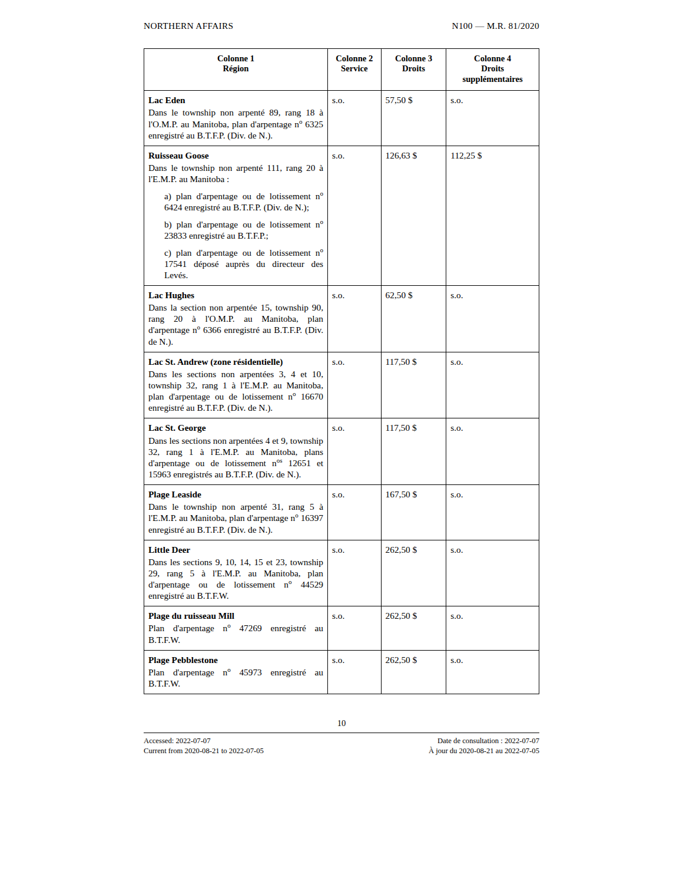Northern Affairs
N100 — M.R. 81/2020
| Colonne 1 Région | Colonne 2 Service | Colonne 3 Droits | Colonne 4 Droits supplémentaires |
| --- | --- | --- | --- |
| Lac Eden Dans le township non arpenté 89, rang 18 à l'O.M.P. au Manitoba, plan d'arpentage n o 6325 enregistré au B.T.F.P. (Div. de N.). | s.o. | 57,50 $ | s.o. |
| Ruisseau Goose Dans le township non arpenté 111, rang 20 à l'E.M.P. au Manitoba : plan d'arpentage ou de lotissement n o 6424 enregistré au B.T.F.P. (Div. de N.); plan d'arpentage ou de lotissement n o 23833 enregistré au B.T.F.P.; plan d'arpentage ou de lotissement n o 17541 déposé auprès du directeur des Levés. | s.o. | 126,63 $ | 112,25 $ |
| Lac Hughes Dans la section non arpentée 15, township 90, rang 20 à l'O.M.P. au Manitoba, plan d'arpentage n o 6366 enregistré au B.T.F.P. (Div. de N.). | s.o. | 62,50 $ | s.o. |
| Lac St. Andrew (zone résidentielle) Dans les sections non arpentées 3, 4 et 10, township 32, rang 1 à l'E.M.P. au Manitoba, plan d'arpentage ou de lotissement n o 16670 enregistré au B.T.F.P. (Div. de N.). | s.o. | 117,50 $ | s.o. |
| Lac St. George Dans les sections non arpentées 4 et 9, township 32, rang 1 à l'E.M.P. au Manitoba, plans d'arpentage ou de lotissement n os 12651 et 15963 enregistrés au B.T.F.P. (Div. de N.). | s.o. | 117,50 $ | s.o. |
| Plage Leaside Dans le township non arpenté 31, rang 5 à l'E.M.P. au Manitoba, plan d'arpentage n o 16397 enregistré au B.T.F.P. (Div. de N.). | s.o. | 167,50 $ | s.o. |
| Little Deer Dans les sections 9, 10, 14, 15 et 23, township 29, rang 5 à l'E.M.P. au Manitoba, plan d'arpentage ou de lotissement n o 44529 enregistré au B.T.F.W. | s.o. | 262,50 $ | s.o. |
| Plage du ruisseau Mill Plan d'arpentage n o 47269 enregistré au B.T.F.W. | s.o. | 262,50 $ | s.o. |
| Plage Pebblestone Plan d'arpentage n o 45973 enregistré au B.T.F.W. | s.o. | 262,50 $ | s.o. |
10
Accessed: 2022-07-07
Current from 2020-08-21 to 2022-07-05
Date de consultation : 2022-07-07
À jour du 2020-08-21 au 2022-07-05